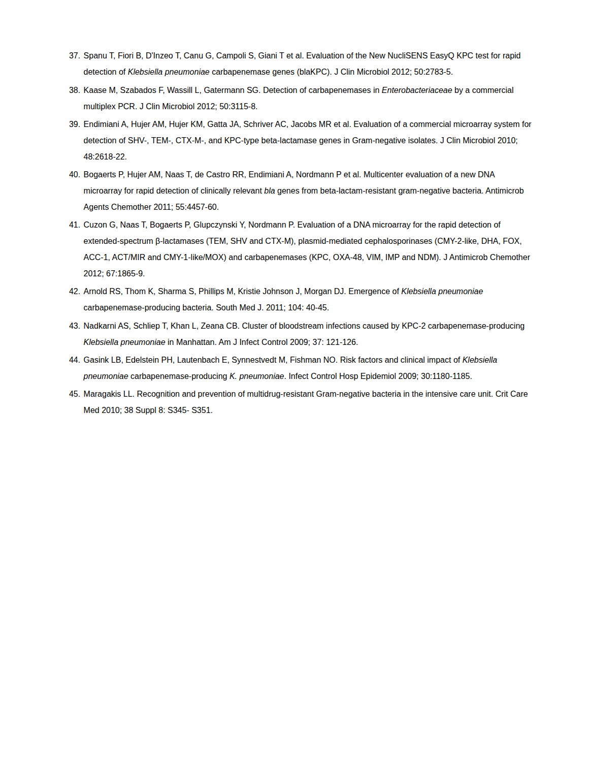Spanu T, Fiori B, D'Inzeo T, Canu G, Campoli S, Giani T et al. Evaluation of the New NucliSENS EasyQ KPC test for rapid detection of Klebsiella pneumoniae carbapenemase genes (blaKPC). J Clin Microbiol 2012; 50:2783-5.
Kaase M, Szabados F, Wassill L, Gatermann SG. Detection of carbapenemases in Enterobacteriaceae by a commercial multiplex PCR. J Clin Microbiol 2012; 50:3115-8.
Endimiani A, Hujer AM, Hujer KM, Gatta JA, Schriver AC, Jacobs MR et al. Evaluation of a commercial microarray system for detection of SHV-, TEM-, CTX-M-, and KPC-type beta-lactamase genes in Gram-negative isolates. J Clin Microbiol 2010; 48:2618-22.
Bogaerts P, Hujer AM, Naas T, de Castro RR, Endimiani A, Nordmann P et al. Multicenter evaluation of a new DNA microarray for rapid detection of clinically relevant bla genes from beta-lactam-resistant gram-negative bacteria. Antimicrob Agents Chemother 2011; 55:4457-60.
Cuzon G, Naas T, Bogaerts P, Glupczynski Y, Nordmann P. Evaluation of a DNA microarray for the rapid detection of extended-spectrum β-lactamases (TEM, SHV and CTX-M), plasmid-mediated cephalosporinases (CMY-2-like, DHA, FOX, ACC-1, ACT/MIR and CMY-1-like/MOX) and carbapenemases (KPC, OXA-48, VIM, IMP and NDM). J Antimicrob Chemother 2012; 67:1865-9.
Arnold RS, Thom K, Sharma S, Phillips M, Kristie Johnson J, Morgan DJ. Emergence of Klebsiella pneumoniae carbapenemase-producing bacteria. South Med J. 2011; 104: 40-45.
Nadkarni AS, Schliep T, Khan L, Zeana CB. Cluster of bloodstream infections caused by KPC-2 carbapenemase-producing Klebsiella pneumoniae in Manhattan. Am J Infect Control 2009; 37: 121-126.
Gasink LB, Edelstein PH, Lautenbach E, Synnestvedt M, Fishman NO. Risk factors and clinical impact of Klebsiella pneumoniae carbapenemase-producing K. pneumoniae. Infect Control Hosp Epidemiol 2009; 30:1180-1185.
Maragakis LL. Recognition and prevention of multidrug-resistant Gram-negative bacteria in the intensive care unit. Crit Care Med 2010; 38 Suppl 8: S345- S351.